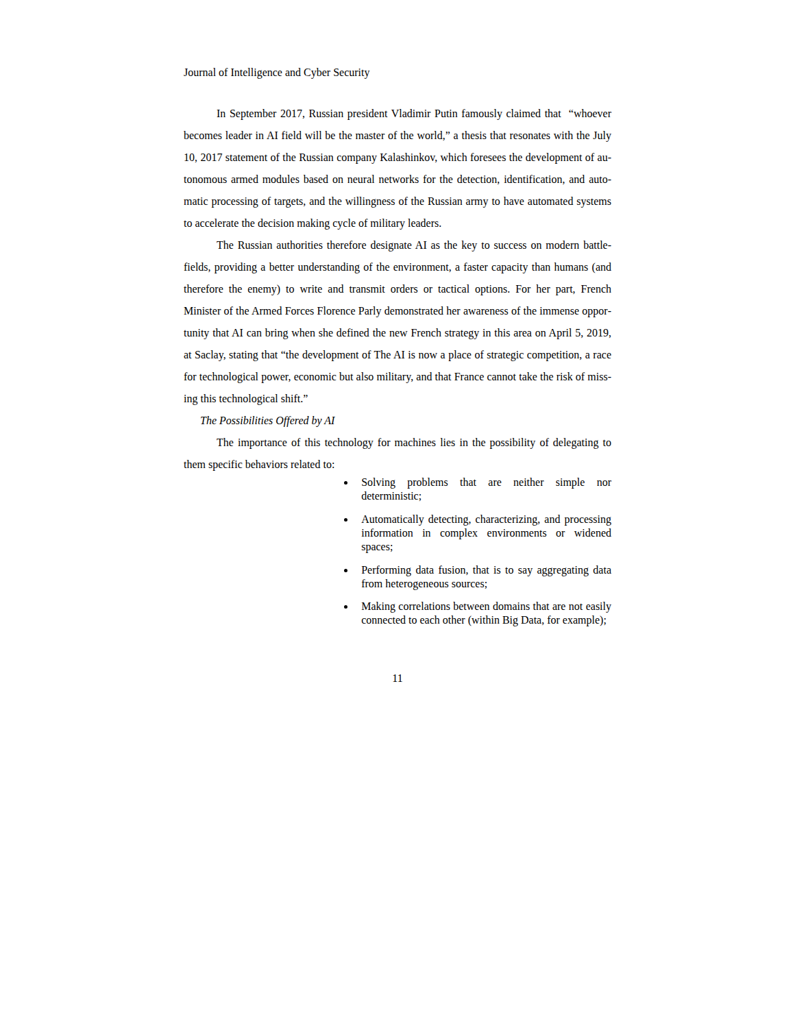Journal of Intelligence and Cyber Security
In September 2017, Russian president Vladimir Putin famously claimed that “whoever becomes leader in AI field will be the master of the world,” a thesis that resonates with the July 10, 2017 statement of the Russian company Kalashinkov, which foresees the development of autonomous armed modules based on neural networks for the detection, identification, and automatic processing of targets, and the willingness of the Russian army to have automated systems to accelerate the decision making cycle of military leaders.
The Russian authorities therefore designate AI as the key to success on modern battlefields, providing a better understanding of the environment, a faster capacity than humans (and therefore the enemy) to write and transmit orders or tactical options. For her part, French Minister of the Armed Forces Florence Parly demonstrated her awareness of the immense opportunity that AI can bring when she defined the new French strategy in this area on April 5, 2019, at Saclay, stating that “the development of The AI is now a place of strategic competition, a race for technological power, economic but also military, and that France cannot take the risk of missing this technological shift.”
The Possibilities Offered by AI
The importance of this technology for machines lies in the possibility of delegating to them specific behaviors related to:
Solving problems that are neither simple nor deterministic;
Automatically detecting, characterizing, and processing information in complex environments or widened spaces;
Performing data fusion, that is to say aggregating data from heterogeneous sources;
Making correlations between domains that are not easily connected to each other (within Big Data, for example);
11